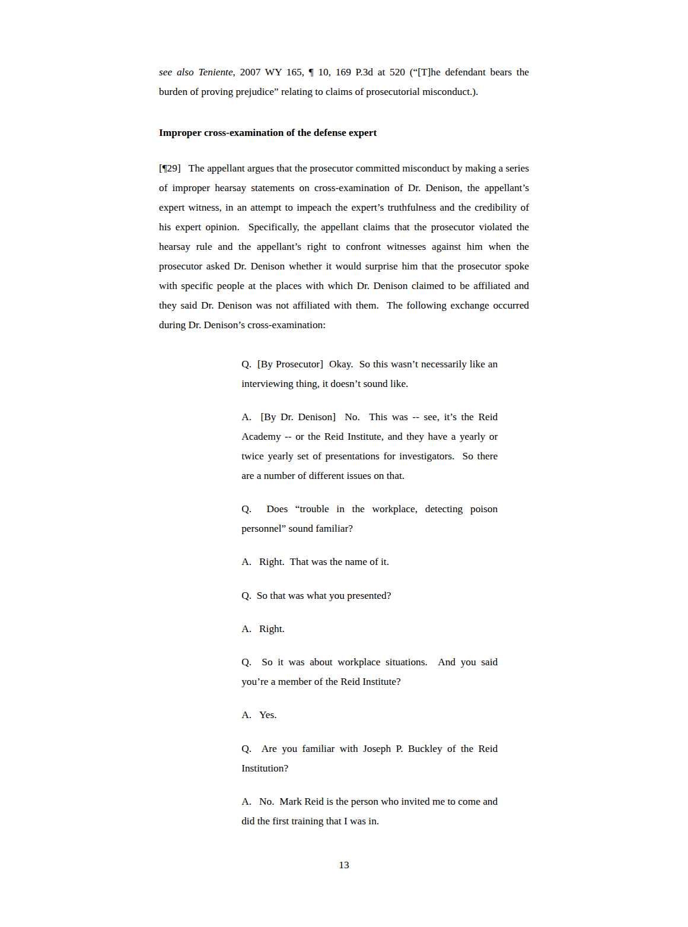see also Teniente, 2007 WY 165, ¶ 10, 169 P.3d at 520 (“[T]he defendant bears the burden of proving prejudice” relating to claims of prosecutorial misconduct.).
Improper cross-examination of the defense expert
[¶29] The appellant argues that the prosecutor committed misconduct by making a series of improper hearsay statements on cross-examination of Dr. Denison, the appellant’s expert witness, in an attempt to impeach the expert’s truthfulness and the credibility of his expert opinion. Specifically, the appellant claims that the prosecutor violated the hearsay rule and the appellant’s right to confront witnesses against him when the prosecutor asked Dr. Denison whether it would surprise him that the prosecutor spoke with specific people at the places with which Dr. Denison claimed to be affiliated and they said Dr. Denison was not affiliated with them. The following exchange occurred during Dr. Denison’s cross-examination:
Q. [By Prosecutor] Okay. So this wasn’t necessarily like an interviewing thing, it doesn’t sound like.
A. [By Dr. Denison] No. This was -- see, it’s the Reid Academy -- or the Reid Institute, and they have a yearly or twice yearly set of presentations for investigators. So there are a number of different issues on that.
Q. Does “trouble in the workplace, detecting poison personnel” sound familiar?
A. Right. That was the name of it.
Q. So that was what you presented?
A. Right.
Q. So it was about workplace situations. And you said you’re a member of the Reid Institute?
A. Yes.
Q. Are you familiar with Joseph P. Buckley of the Reid Institution?
A. No. Mark Reid is the person who invited me to come and did the first training that I was in.
13